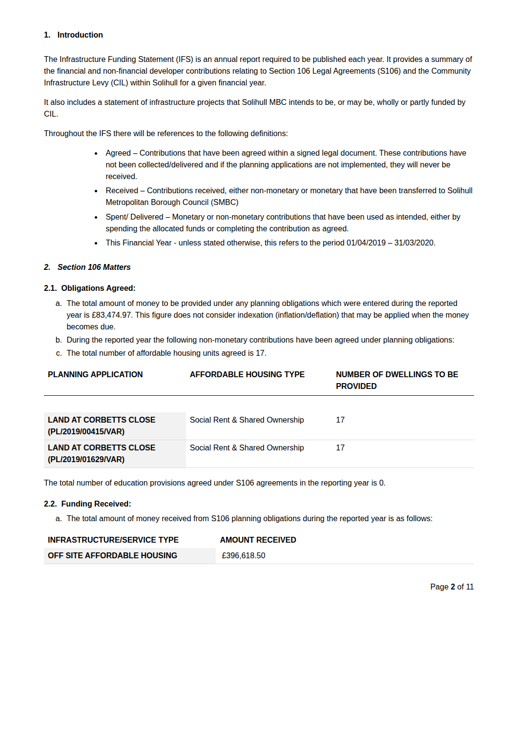1. Introduction
The Infrastructure Funding Statement (IFS) is an annual report required to be published each year. It provides a summary of the financial and non-financial developer contributions relating to Section 106 Legal Agreements (S106) and the Community Infrastructure Levy (CIL) within Solihull for a given financial year.
It also includes a statement of infrastructure projects that Solihull MBC intends to be, or may be, wholly or partly funded by CIL.
Throughout the IFS there will be references to the following definitions:
Agreed – Contributions that have been agreed within a signed legal document. These contributions have not been collected/delivered and if the planning applications are not implemented, they will never be received.
Received – Contributions received, either non-monetary or monetary that have been transferred to Solihull Metropolitan Borough Council (SMBC)
Spent/ Delivered – Monetary or non-monetary contributions that have been used as intended, either by spending the allocated funds or completing the contribution as agreed.
This Financial Year - unless stated otherwise, this refers to the period 01/04/2019 – 31/03/2020.
2. Section 106 Matters
2.1. Obligations Agreed:
The total amount of money to be provided under any planning obligations which were entered during the reported year is £83,474.97. This figure does not consider indexation (inflation/deflation) that may be applied when the money becomes due.
During the reported year the following non-monetary contributions have been agreed under planning obligations:
The total number of affordable housing units agreed is 17.
| PLANNING APPLICATION | AFFORDABLE HOUSING TYPE | NUMBER OF DWELLINGS TO BE PROVIDED |
| --- | --- | --- |
| LAND AT CORBETTS CLOSE (PL/2019/00415/VAR) | Social Rent & Shared Ownership | 17 |
| LAND AT CORBETTS CLOSE (PL/2019/01629/VAR) | Social Rent & Shared Ownership | 17 |
The total number of education provisions agreed under S106 agreements in the reporting year is 0.
2.2. Funding Received:
The total amount of money received from S106 planning obligations during the reported year is as follows:
| INFRASTRUCTURE/SERVICE TYPE | AMOUNT RECEIVED |
| --- | --- |
| OFF SITE AFFORDABLE HOUSING | £396,618.50 |
Page 2 of 11